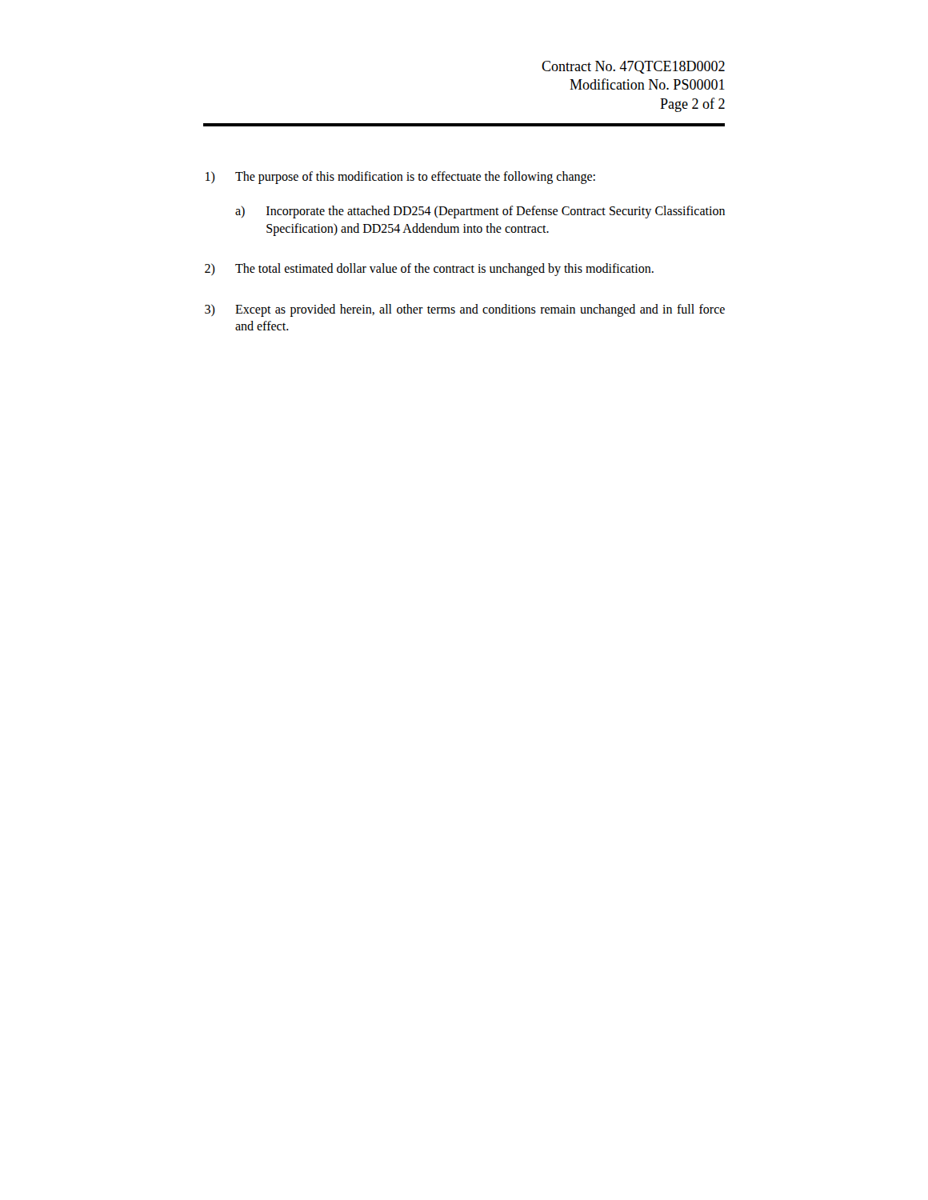Contract No. 47QTCE18D0002
Modification No. PS00001
Page 2 of 2
The purpose of this modification is to effectuate the following change:
Incorporate the attached DD254 (Department of Defense Contract Security Classification Specification) and DD254 Addendum into the contract.
The total estimated dollar value of the contract is unchanged by this modification.
Except as provided herein, all other terms and conditions remain unchanged and in full force and effect.